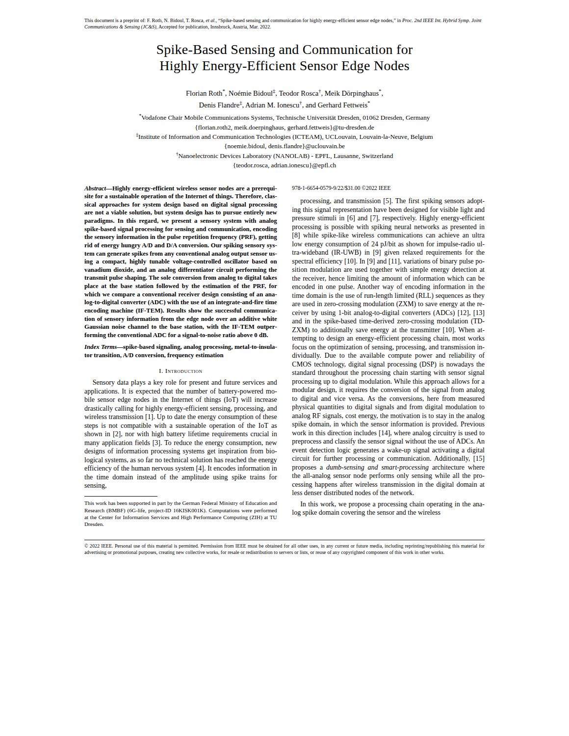This document is a preprint of: F. Roth, N. Bidoul, T. Rosca, et al., “Spike-based sensing and communication for highly energy-efficient sensor edge nodes,” in Proc. 2nd IEEE Int. Hybrid Symp. Joint Communications & Sensing (JC&S), Accepted for publication, Innsbruck, Austria, Mar. 2022.
Spike-Based Sensing and Communication for
Highly Energy-Efficient Sensor Edge Nodes
Florian Roth*, Noémie Bidoul‡, Teodor Rosca†, Meik Dörpinghaus*,
Denis Flandre‡, Adrian M. Ionescu†, and Gerhard Fettweis*
*Vodafone Chair Mobile Communications Systems, Technische Universität Dresden, 01062 Dresden, Germany
{florian.roth2, meik.doerpinghaus, gerhard.fettweis}@tu-dresden.de
‡Institute of Information and Communication Technologies (ICTEAM), UCLouvain, Louvain-la-Neuve, Belgium
{noemie.bidoul, denis.flandre}@uclouvain.be
†Nanoelectronic Devices Laboratory (NANOLAB) - EPFL, Lausanne, Switzerland
{teodor.rosca, adrian.ionescu}@epfl.ch
Abstract—Highly energy-efficient wireless sensor nodes are a prerequisite for a sustainable operation of the Internet of things. Therefore, classical approaches for system design based on digital signal processing are not a viable solution, but system design has to pursue entirely new paradigms. In this regard, we present a sensory system with analog spike-based signal processing for sensing and communication, encoding the sensory information in the pulse repetition frequency (PRF), getting rid of energy hungry A/D and D/A conversion. Our spiking sensory system can generate spikes from any conventional analog output sensor using a compact, highly tunable voltage-controlled oscillator based on vanadium dioxide, and an analog differentiator circuit performing the transmit pulse shaping. The sole conversion from analog to digital takes place at the base station followed by the estimation of the PRF, for which we compare a conventional receiver design consisting of an analog-to-digital converter (ADC) with the use of an integrate-and-fire time encoding machine (IF-TEM). Results show the successful communication of sensory information from the edge node over an additive white Gaussian noise channel to the base station, with the IF-TEM outperforming the conventional ADC for a signal-to-noise ratio above 0 dB.
Index Terms—spike-based signaling, analog processing, metal-to-insulator transition, A/D conversion, frequency estimation
I. Introduction
Sensory data plays a key role for present and future services and applications. It is expected that the number of battery-powered mobile sensor edge nodes in the Internet of things (IoT) will increase drastically calling for highly energy-efficient sensing, processing, and wireless transmission [1]. Up to date the energy consumption of these steps is not compatible with a sustainable operation of the IoT as shown in [2], nor with high battery lifetime requirements crucial in many application fields [3]. To reduce the energy consumption, new designs of information processing systems get inspiration from biological systems, as so far no technical solution has reached the energy efficiency of the human nervous system [4]. It encodes information in the time domain instead of the amplitude using spike trains for sensing,
This work has been supported in part by the German Federal Ministry of Education and Research (BMBF) (6G-life, project-ID 16KISK001K). Computations were performed at the Center for Information Services and High Performance Computing (ZIH) at TU Dresden.
978-1-6654-0579-9/22/$31.00 ©2022 IEEE
processing, and transmission [5]. The first spiking sensors adopting this signal representation have been designed for visible light and pressure stimuli in [6] and [7], respectively. Highly energy-efficient processing is possible with spiking neural networks as presented in [8] while spike-like wireless communications can achieve an ultra low energy consumption of 24 pJ/bit as shown for impulse-radio ultra-wideband (IR-UWB) in [9] given relaxed requirements for the spectral efficiency [10]. In [9] and [11], variations of binary pulse position modulation are used together with simple energy detection at the receiver, hence limiting the amount of information which can be encoded in one pulse. Another way of encoding information in the time domain is the use of run-length limited (RLL) sequences as they are used in zero-crossing modulation (ZXM) to save energy at the receiver by using 1-bit analog-to-digital converters (ADCs) [12], [13] and in the spike-based time-derived zero-crossing modulation (TD-ZXM) to additionally save energy at the transmitter [10]. When attempting to design an energy-efficient processing chain, most works focus on the optimization of sensing, processing, and transmission individually. Due to the available compute power and reliability of CMOS technology, digital signal processing (DSP) is nowadays the standard throughout the processing chain starting with sensor signal processing up to digital modulation. While this approach allows for a modular design, it requires the conversion of the signal from analog to digital and vice versa. As the conversions, here from measured physical quantities to digital signals and from digital modulation to analog RF signals, cost energy, the motivation is to stay in the analog spike domain, in which the sensor information is provided. Previous work in this direction includes [14], where analog circuitry is used to preprocess and classify the sensor signal without the use of ADCs. An event detection logic generates a wake-up signal activating a digital circuit for further processing or communication. Additionally, [15] proposes a dumb-sensing and smart-processing architecture where the all-analog sensor node performs only sensing while all the processing happens after wireless transmission in the digital domain at less denser distributed nodes of the network.
In this work, we propose a processing chain operating in the analog spike domain covering the sensor and the wireless
© 2022 IEEE. Personal use of this material is permitted. Permission from IEEE must be obtained for all other uses, in any current or future media, including reprinting/republishing this material for advertising or promotional purposes, creating new collective works, for resale or redistribution to servers or lists, or reuse of any copyrighted component of this work in other works.